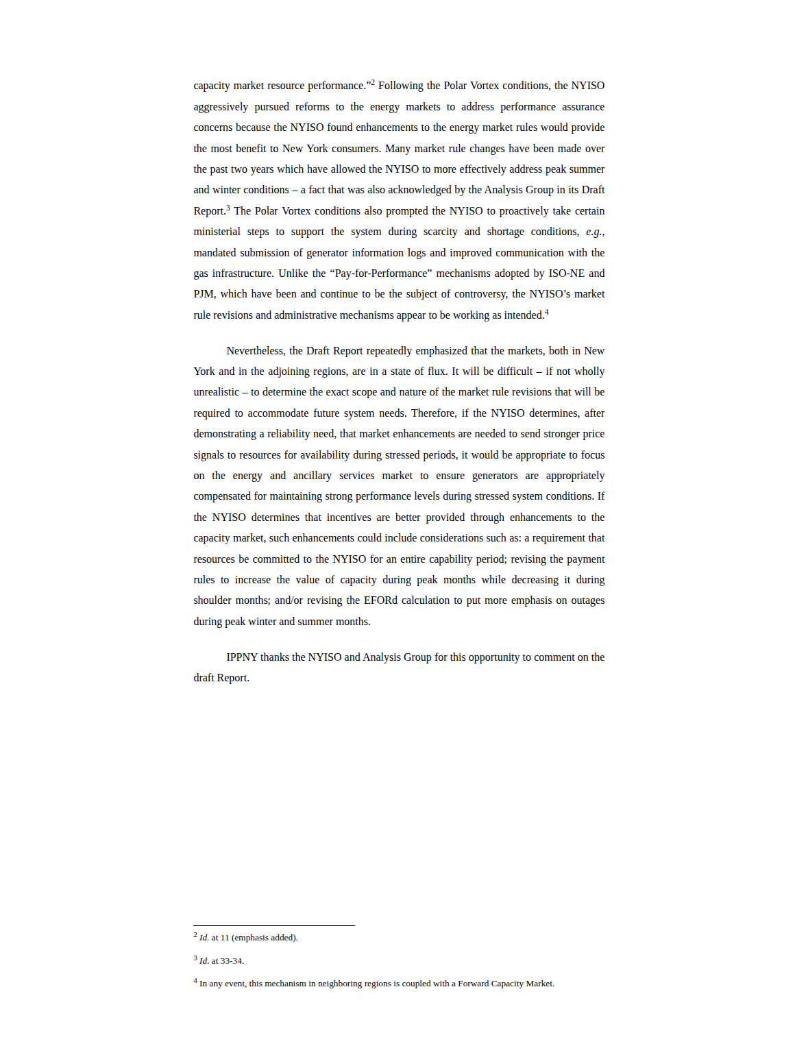capacity market resource performance.”2 Following the Polar Vortex conditions, the NYISO aggressively pursued reforms to the energy markets to address performance assurance concerns because the NYISO found enhancements to the energy market rules would provide the most benefit to New York consumers. Many market rule changes have been made over the past two years which have allowed the NYISO to more effectively address peak summer and winter conditions – a fact that was also acknowledged by the Analysis Group in its Draft Report.3 The Polar Vortex conditions also prompted the NYISO to proactively take certain ministerial steps to support the system during scarcity and shortage conditions, e.g., mandated submission of generator information logs and improved communication with the gas infrastructure. Unlike the “Pay-for-Performance” mechanisms adopted by ISO-NE and PJM, which have been and continue to be the subject of controversy, the NYISO’s market rule revisions and administrative mechanisms appear to be working as intended.4
Nevertheless, the Draft Report repeatedly emphasized that the markets, both in New York and in the adjoining regions, are in a state of flux. It will be difficult – if not wholly unrealistic – to determine the exact scope and nature of the market rule revisions that will be required to accommodate future system needs. Therefore, if the NYISO determines, after demonstrating a reliability need, that market enhancements are needed to send stronger price signals to resources for availability during stressed periods, it would be appropriate to focus on the energy and ancillary services market to ensure generators are appropriately compensated for maintaining strong performance levels during stressed system conditions. If the NYISO determines that incentives are better provided through enhancements to the capacity market, such enhancements could include considerations such as: a requirement that resources be committed to the NYISO for an entire capability period; revising the payment rules to increase the value of capacity during peak months while decreasing it during shoulder months; and/or revising the EFORd calculation to put more emphasis on outages during peak winter and summer months.
IPPNY thanks the NYISO and Analysis Group for this opportunity to comment on the draft Report.
2 Id. at 11 (emphasis added).
3 Id. at 33-34.
4 In any event, this mechanism in neighboring regions is coupled with a Forward Capacity Market.